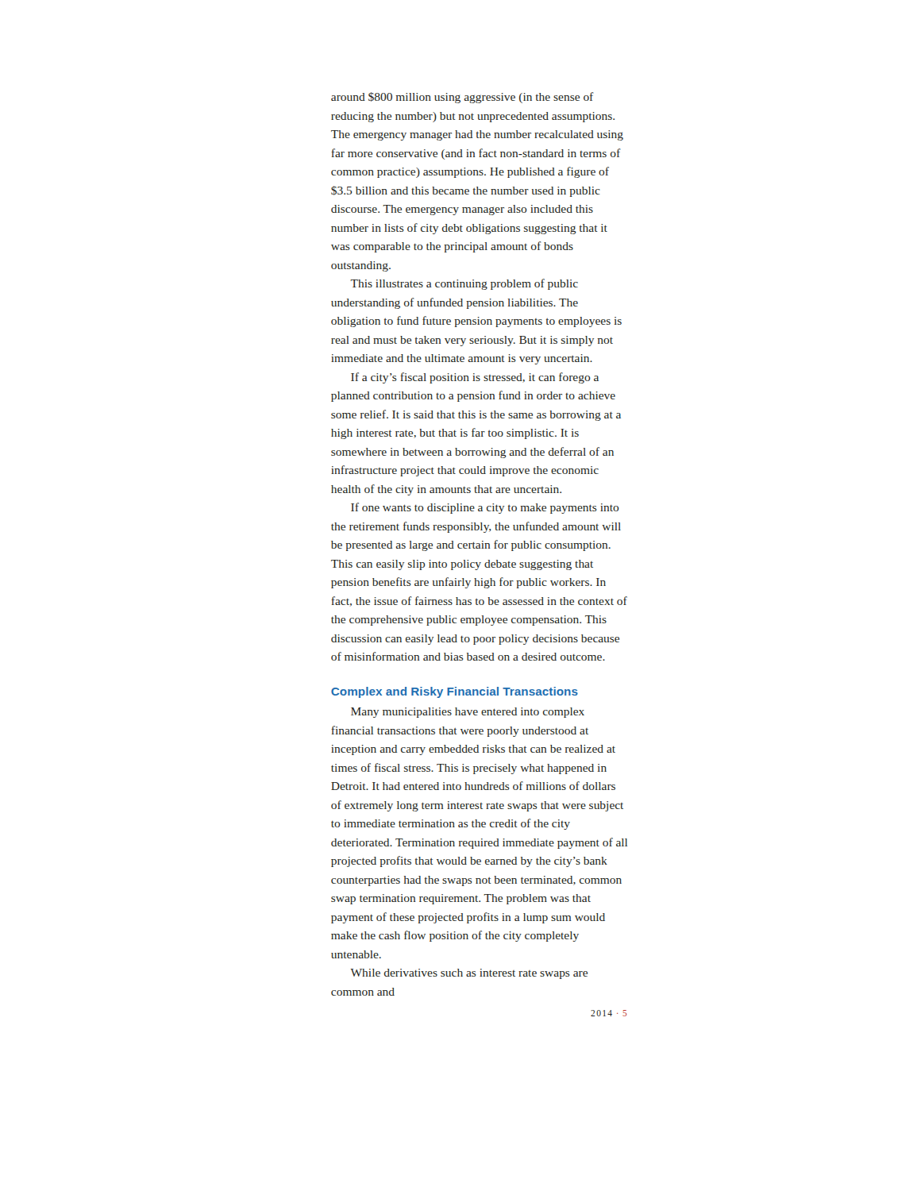around $800 million using aggressive (in the sense of reducing the number) but not unprecedented assumptions. The emergency manager had the number recalculated using far more conservative (and in fact non-standard in terms of common practice) assumptions. He published a figure of $3.5 billion and this became the number used in public discourse. The emergency manager also included this number in lists of city debt obligations suggesting that it was comparable to the principal amount of bonds outstanding.
This illustrates a continuing problem of public understanding of unfunded pension liabilities. The obligation to fund future pension payments to employees is real and must be taken very seriously. But it is simply not immediate and the ultimate amount is very uncertain.
If a city’s fiscal position is stressed, it can forego a planned contribution to a pension fund in order to achieve some relief. It is said that this is the same as borrowing at a high interest rate, but that is far too simplistic. It is somewhere in between a borrowing and the deferral of an infrastructure project that could improve the economic health of the city in amounts that are uncertain.
If one wants to discipline a city to make payments into the retirement funds responsibly, the unfunded amount will be presented as large and certain for public consumption. This can easily slip into policy debate suggesting that pension benefits are unfairly high for public workers. In fact, the issue of fairness has to be assessed in the context of the comprehensive public employee compensation. This discussion can easily lead to poor policy decisions because of misinformation and bias based on a desired outcome.
Complex and Risky Financial Transactions
Many municipalities have entered into complex financial transactions that were poorly understood at inception and carry embedded risks that can be realized at times of fiscal stress. This is precisely what happened in Detroit. It had entered into hundreds of millions of dollars of extremely long term interest rate swaps that were subject to immediate termination as the credit of the city deteriorated. Termination required immediate payment of all projected profits that would be earned by the city’s bank counterparties had the swaps not been terminated, common swap termination requirement. The problem was that payment of these projected profits in a lump sum would make the cash flow position of the city completely untenable.
While derivatives such as interest rate swaps are common and
2014·5